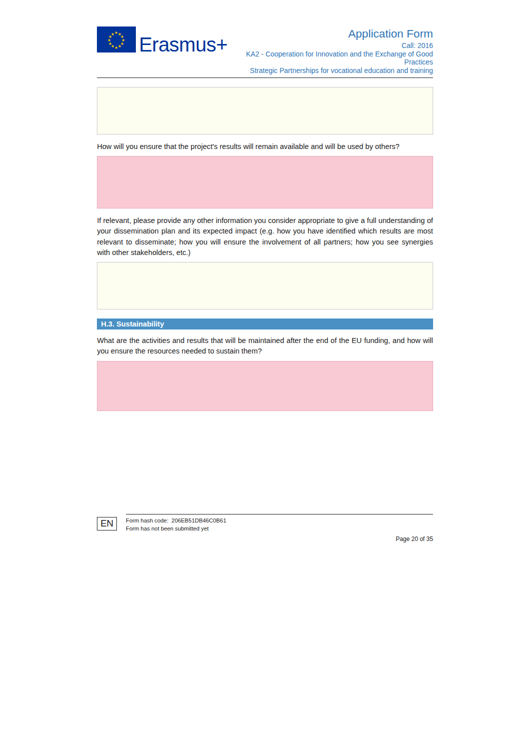★ ★ ★ ★ ★ ★ ★ ★ ★ ★ ★ ★
Erasmus+
Application Form
Call: 2016
KA2 - Cooperation for Innovation and the Exchange of Good Practices
Strategic Partnerships for vocational education and training
How will you ensure that the project's results will remain available and will be used by others?
If relevant, please provide any other information you consider appropriate to give a full understanding of your dissemination plan and its expected impact (e.g. how you have identified which results are most relevant to disseminate; how you will ensure the involvement of all partners; how you see synergies with other stakeholders, etc.)
H.3. Sustainability
What are the activities and results that will be maintained after the end of the EU funding, and how will you ensure the resources needed to sustain them?
EN
Form hash code: 206EB51DB46C0B61
Form has not been submitted yet
Page 20 of 35